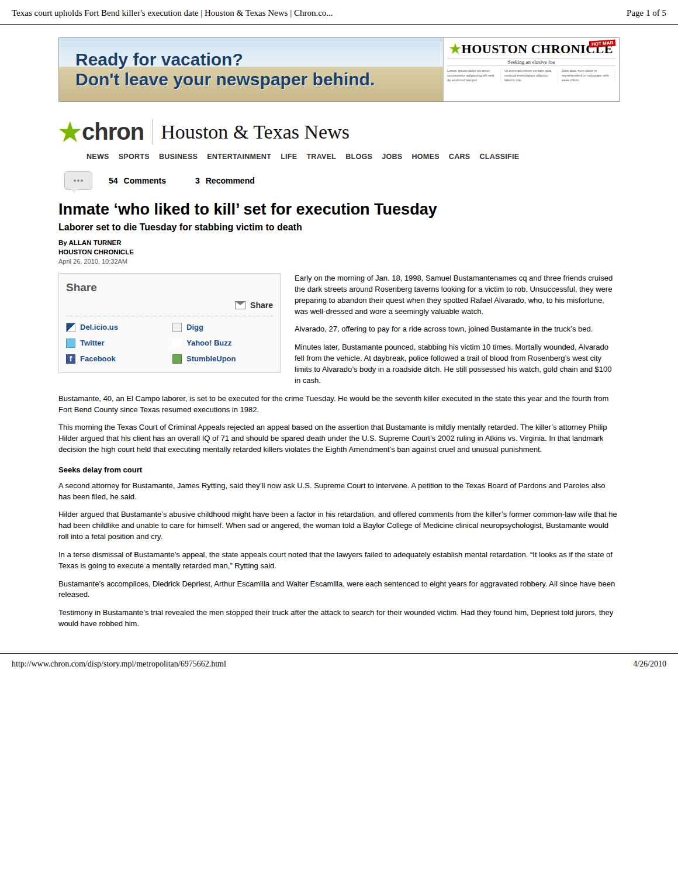Texas court upholds Fort Bend killer's execution date | Houston & Texas News | Chron.co...
Page 1 of 5
Ready for vacation?
Don't leave your newspaper behind.
HOT MAR
★HOUSTON CHRONICLE
Seeking an elusive foe
Lorem ipsum dolor sit amet consectetur adipiscing elit sed do eiusmod tempor.
Ut enim ad minim veniam quis nostrud exercitation ullamco laboris nisi.
Duis aute irure dolor in reprehenderit in voluptate velit esse cillum.
★chron
Houston & Texas News
NEWS SPORTS BUSINESS ENTERTAINMENT LIFE TRAVEL BLOGS JOBS HOMES CARS CLASSIFIE
54
Comments
3
Recommend
Inmate ‘who liked to kill’ set for execution Tuesday
Laborer set to die Tuesday for stabbing victim to death
By ALLAN TURNER
HOUSTON CHRONICLE
April 26, 2010, 10:32AM
Share
Share
Del.icio.us Digg Twitter Yahoo! Buzz f Facebook StumbleUpon
Early on the morning of Jan. 18, 1998, Samuel Bustamantenames cq and three friends cruised the dark streets around Rosenberg taverns looking for a victim to rob. Unsuccessful, they were preparing to abandon their quest when they spotted Rafael Alvarado, who, to his misfortune, was well-dressed and wore a seemingly valuable watch.
Alvarado, 27, offering to pay for a ride across town, joined Bustamante in the truck’s bed.
Minutes later, Bustamante pounced, stabbing his victim 10 times. Mortally wounded, Alvarado fell from the vehicle. At daybreak, police followed a trail of blood from Rosenberg’s west city limits to Alvarado’s body in a roadside ditch. He still possessed his watch, gold chain and $100 in cash.
Bustamante, 40, an El Campo laborer, is set to be executed for the crime Tuesday. He would be the seventh killer executed in the state this year and the fourth from Fort Bend County since Texas resumed executions in 1982.
This morning the Texas Court of Criminal Appeals rejected an appeal based on the assertion that Bustamante is mildly mentally retarded. The killer’s attorney Philip Hilder argued that his client has an overall IQ of 71 and should be spared death under the U.S. Supreme Court’s 2002 ruling in Atkins vs. Virginia. In that landmark decision the high court held that executing mentally retarded killers violates the Eighth Amendment’s ban against cruel and unusual punishment.
Seeks delay from court
A second attorney for Bustamante, James Rytting, said they’ll now ask U.S. Supreme Court to intervene. A petition to the Texas Board of Pardons and Paroles also has been filed, he said.
Hilder argued that Bustamante’s abusive childhood might have been a factor in his retardation, and offered comments from the killer’s former common-law wife that he had been childlike and unable to care for himself. When sad or angered, the woman told a Baylor College of Medicine clinical neuropsychologist, Bustamante would roll into a fetal position and cry.
In a terse dismissal of Bustamante’s appeal, the state appeals court noted that the lawyers failed to adequately establish mental retardation. “It looks as if the state of Texas is going to execute a mentally retarded man,” Rytting said.
Bustamante’s accomplices, Diedrick Depriest, Arthur Escamilla and Walter Escamilla, were each sentenced to eight years for aggravated robbery. All since have been released.
Testimony in Bustamante’s trial revealed the men stopped their truck after the attack to search for their wounded victim. Had they found him, Depriest told jurors, they would have robbed him.
http://www.chron.com/disp/story.mpl/metropolitan/6975662.html
4/26/2010